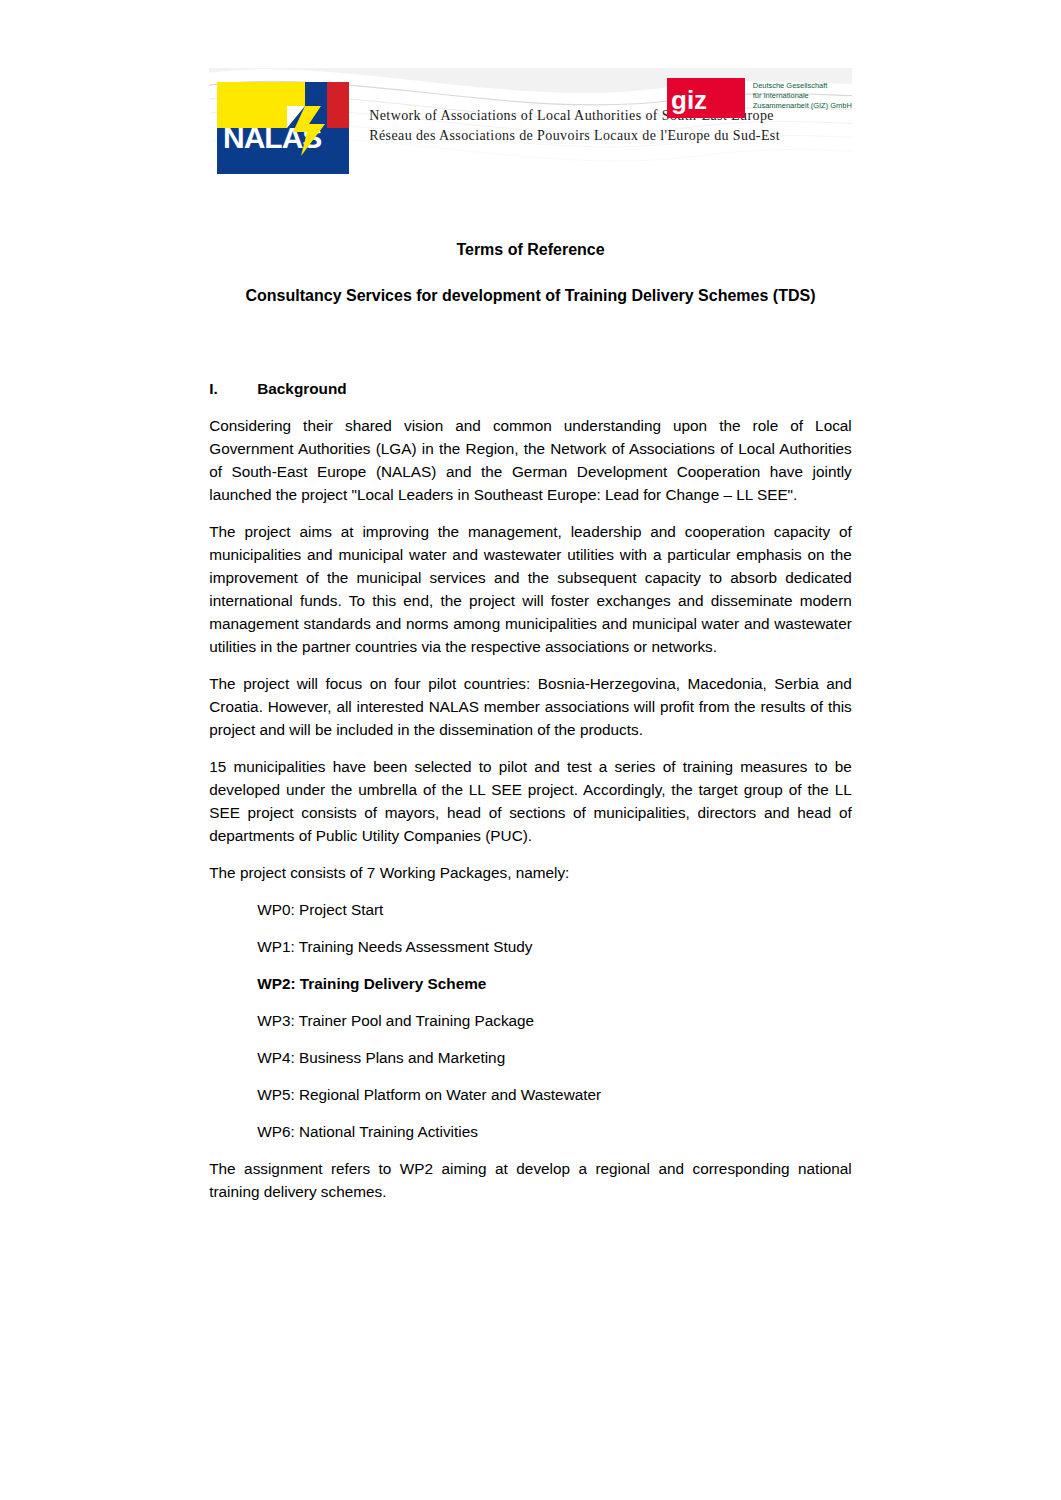NALAS
Network of Associations of Local Authorities of South-East Europe
Réseau des Associations de Pouvoirs Locaux de l'Europe du Sud-Est
giz
Deutsche Gesellschaft
für Internationale
Zusammenarbeit (GIZ) GmbH
Terms of Reference
Consultancy Services for development of Training Delivery Schemes (TDS)
I. Background
Considering their shared vision and common understanding upon the role of Local Government Authorities (LGA) in the Region, the Network of Associations of Local Authorities of South-East Europe (NALAS) and the German Development Cooperation have jointly launched the project "Local Leaders in Southeast Europe: Lead for Change – LL SEE".
The project aims at improving the management, leadership and cooperation capacity of municipalities and municipal water and wastewater utilities with a particular emphasis on the improvement of the municipal services and the subsequent capacity to absorb dedicated international funds. To this end, the project will foster exchanges and disseminate modern management standards and norms among municipalities and municipal water and wastewater utilities in the partner countries via the respective associations or networks.
The project will focus on four pilot countries: Bosnia-Herzegovina, Macedonia, Serbia and Croatia. However, all interested NALAS member associations will profit from the results of this project and will be included in the dissemination of the products.
15 municipalities have been selected to pilot and test a series of training measures to be developed under the umbrella of the LL SEE project. Accordingly, the target group of the LL SEE project consists of mayors, head of sections of municipalities, directors and head of departments of Public Utility Companies (PUC).
The project consists of 7 Working Packages, namely:
WP0: Project Start
WP1: Training Needs Assessment Study
WP2: Training Delivery Scheme
WP3: Trainer Pool and Training Package
WP4: Business Plans and Marketing
WP5: Regional Platform on Water and Wastewater
WP6: National Training Activities
The assignment refers to WP2 aiming at develop a regional and corresponding national training delivery schemes.